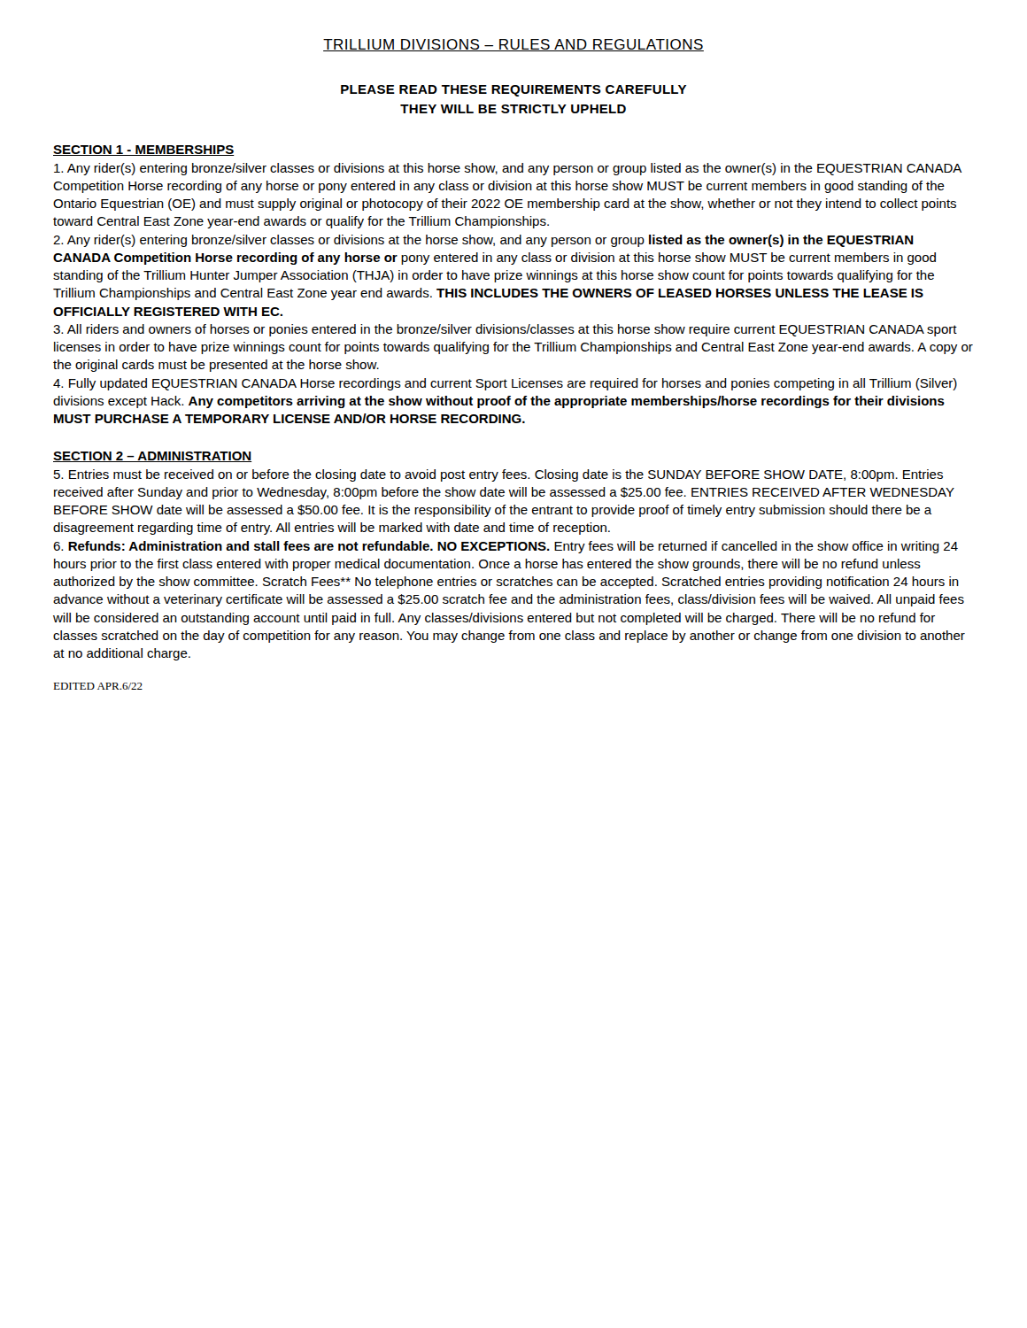TRILLIUM DIVISIONS – RULES AND REGULATIONS
PLEASE READ THESE REQUIREMENTS CAREFULLY
THEY WILL BE STRICTLY UPHELD
SECTION 1 - MEMBERSHIPS
1. Any rider(s) entering bronze/silver classes or divisions at this horse show, and any person or group listed as the owner(s) in the EQUESTRIAN CANADA Competition Horse recording of any horse or pony entered in any class or division at this horse show MUST be current members in good standing of the Ontario Equestrian (OE) and must supply original or photocopy of their 2022 OE membership card at the show, whether or not they intend to collect points toward Central East Zone year-end awards or qualify for the Trillium Championships.
2. Any rider(s) entering bronze/silver classes or divisions at the horse show, and any person or group listed as the owner(s) in the EQUESTRIAN CANADA Competition Horse recording of any horse or pony entered in any class or division at this horse show MUST be current members in good standing of the Trillium Hunter Jumper Association (THJA) in order to have prize winnings at this horse show count for points towards qualifying for the Trillium Championships and Central East Zone year end awards. THIS INCLUDES THE OWNERS OF LEASED HORSES UNLESS THE LEASE IS OFFICIALLY REGISTERED WITH EC.
3. All riders and owners of horses or ponies entered in the bronze/silver divisions/classes at this horse show require current EQUESTRIAN CANADA sport licenses in order to have prize winnings count for points towards qualifying for the Trillium Championships and Central East Zone year-end awards. A copy or the original cards must be presented at the horse show.
4. Fully updated EQUESTRIAN CANADA Horse recordings and current Sport Licenses are required for horses and ponies competing in all Trillium (Silver) divisions except Hack. Any competitors arriving at the show without proof of the appropriate memberships/horse recordings for their divisions MUST PURCHASE A TEMPORARY LICENSE AND/OR HORSE RECORDING.
SECTION 2 – ADMINISTRATION
5. Entries must be received on or before the closing date to avoid post entry fees. Closing date is the SUNDAY BEFORE SHOW DATE, 8:00pm. Entries received after Sunday and prior to Wednesday, 8:00pm before the show date will be assessed a $25.00 fee. ENTRIES RECEIVED AFTER WEDNESDAY BEFORE SHOW date will be assessed a $50.00 fee. It is the responsibility of the entrant to provide proof of timely entry submission should there be a disagreement regarding time of entry. All entries will be marked with date and time of reception.
6. Refunds: Administration and stall fees are not refundable. NO EXCEPTIONS. Entry fees will be returned if cancelled in the show office in writing 24 hours prior to the first class entered with proper medical documentation. Once a horse has entered the show grounds, there will be no refund unless authorized by the show committee. Scratch Fees** No telephone entries or scratches can be accepted. Scratched entries providing notification 24 hours in advance without a veterinary certificate will be assessed a $25.00 scratch fee and the administration fees, class/division fees will be waived. All unpaid fees will be considered an outstanding account until paid in full. Any classes/divisions entered but not completed will be charged. There will be no refund for classes scratched on the day of competition for any reason. You may change from one class and replace by another or change from one division to another at no additional charge.
EDITED APR.6/22